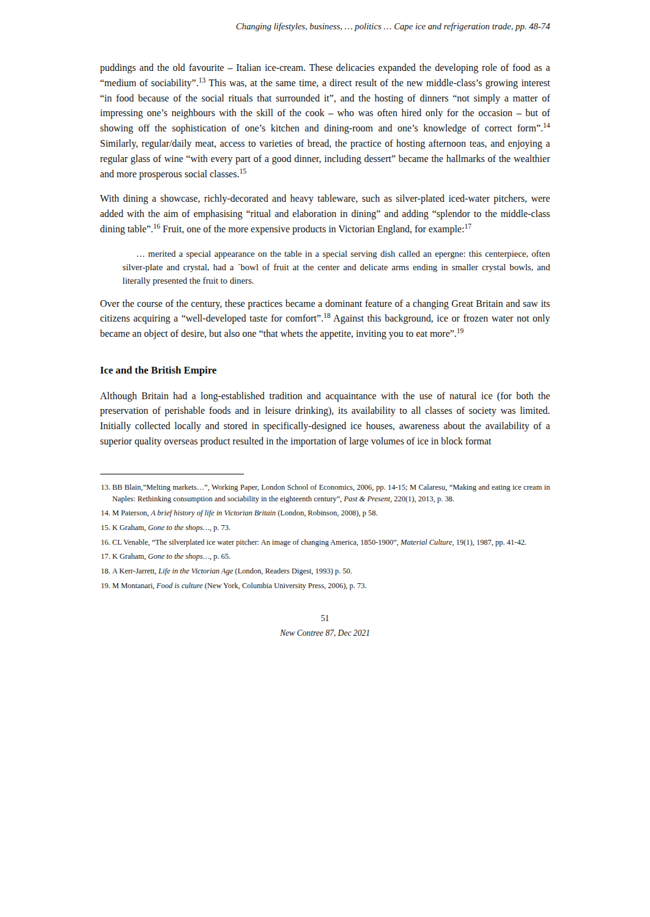Changing lifestyles, business, … politics … Cape ice and refrigeration trade, pp. 48-74
puddings and the old favourite – Italian ice-cream. These delicacies expanded the developing role of food as a “medium of sociability”.13 This was, at the same time, a direct result of the new middle-class’s growing interest “in food because of the social rituals that surrounded it”, and the hosting of dinners “not simply a matter of impressing one’s neighbours with the skill of the cook – who was often hired only for the occasion – but of showing off the sophistication of one’s kitchen and dining-room and one’s knowledge of correct form”.14 Similarly, regular/daily meat, access to varieties of bread, the practice of hosting afternoon teas, and enjoying a regular glass of wine “with every part of a good dinner, including dessert” became the hallmarks of the wealthier and more prosperous social classes.15
With dining a showcase, richly-decorated and heavy tableware, such as silver-plated iced-water pitchers, were added with the aim of emphasising “ritual and elaboration in dining” and adding “splendor to the middle-class dining table”.16 Fruit, one of the more expensive products in Victorian England, for example:17
… merited a special appearance on the table in a special serving dish called an epergne: this centerpiece, often silver-plate and crystal, had a ´bowl of fruit at the center and delicate arms ending in smaller crystal bowls, and literally presented the fruit to diners.
Over the course of the century, these practices became a dominant feature of a changing Great Britain and saw its citizens acquiring a “well-developed taste for comfort”.18 Against this background, ice or frozen water not only became an object of desire, but also one “that whets the appetite, inviting you to eat more”.19
Ice and the British Empire
Although Britain had a long-established tradition and acquaintance with the use of natural ice (for both the preservation of perishable foods and in leisure drinking), its availability to all classes of society was limited. Initially collected locally and stored in specifically-designed ice houses, awareness about the availability of a superior quality overseas product resulted in the importation of large volumes of ice in block format
BB Blain,”Melting markets…”, Working Paper, London School of Economics, 2006, pp. 14-15; M Calaresu, “Making and eating ice cream in Naples: Rethinking consumption and sociability in the eighteenth century”, Past & Present, 220(1), 2013, p. 38.
M Paterson, A brief history of life in Victorian Britain (London, Robinson, 2008), p 58.
K Graham, Gone to the shops…, p. 73.
CL Venable, “The silverplated ice water pitcher: An image of changing America, 1850-1900”, Material Culture, 19(1), 1987, pp. 41-42.
K Graham, Gone to the shops…, p. 65.
A Kerr-Jarrett, Life in the Victorian Age (London, Readers Digest, 1993) p. 50.
M Montanari, Food is culture (New York, Columbia University Press, 2006), p. 73.
51 New Contree 87, Dec 2021